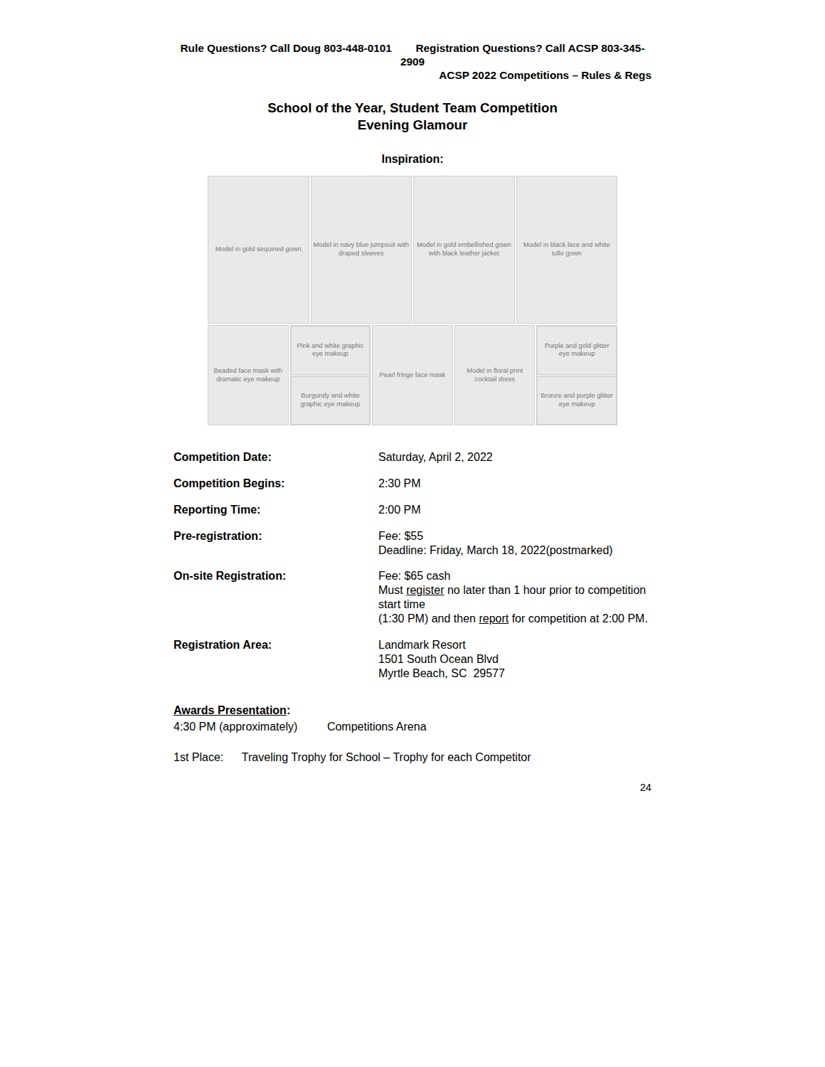Rule Questions? Call Doug 803-448-0101 Registration Questions? Call ACSP 803-345-2909
ACSP 2022 Competitions – Rules & Regs
School of the Year, Student Team Competition
Evening Glamour
Inspiration:
Model in gold sequined gown
Model in navy blue jumpsuit with draped sleeves
Model in gold embellished gown with black leather jacket
Model in black lace and white tulle gown
Beaded face mask with dramatic eye makeup
Pink and white graphic eye makeup
Burgundy and white graphic eye makeup
Pearl fringe face mask
Model in floral print cocktail dress
Purple and gold glitter eye makeup
Bronze and purple glitter eye makeup
Competition Date:
Saturday, April 2, 2022
Competition Begins:
2:30 PM
Reporting Time:
2:00 PM
Pre-registration:
Fee: $55 Deadline: Friday, March 18, 2022(postmarked)
On-site Registration:
Fee: $65 cash Must register no later than 1 hour prior to competition start time (1:30 PM) and then report for competition at 2:00 PM.
Registration Area:
Landmark Resort 1501 South Ocean Blvd Myrtle Beach, SC 29577
Awards Presentation
:
4:30 PM (approximately) Competitions Arena
1st Place: Traveling Trophy for School – Trophy for each Competitor
24